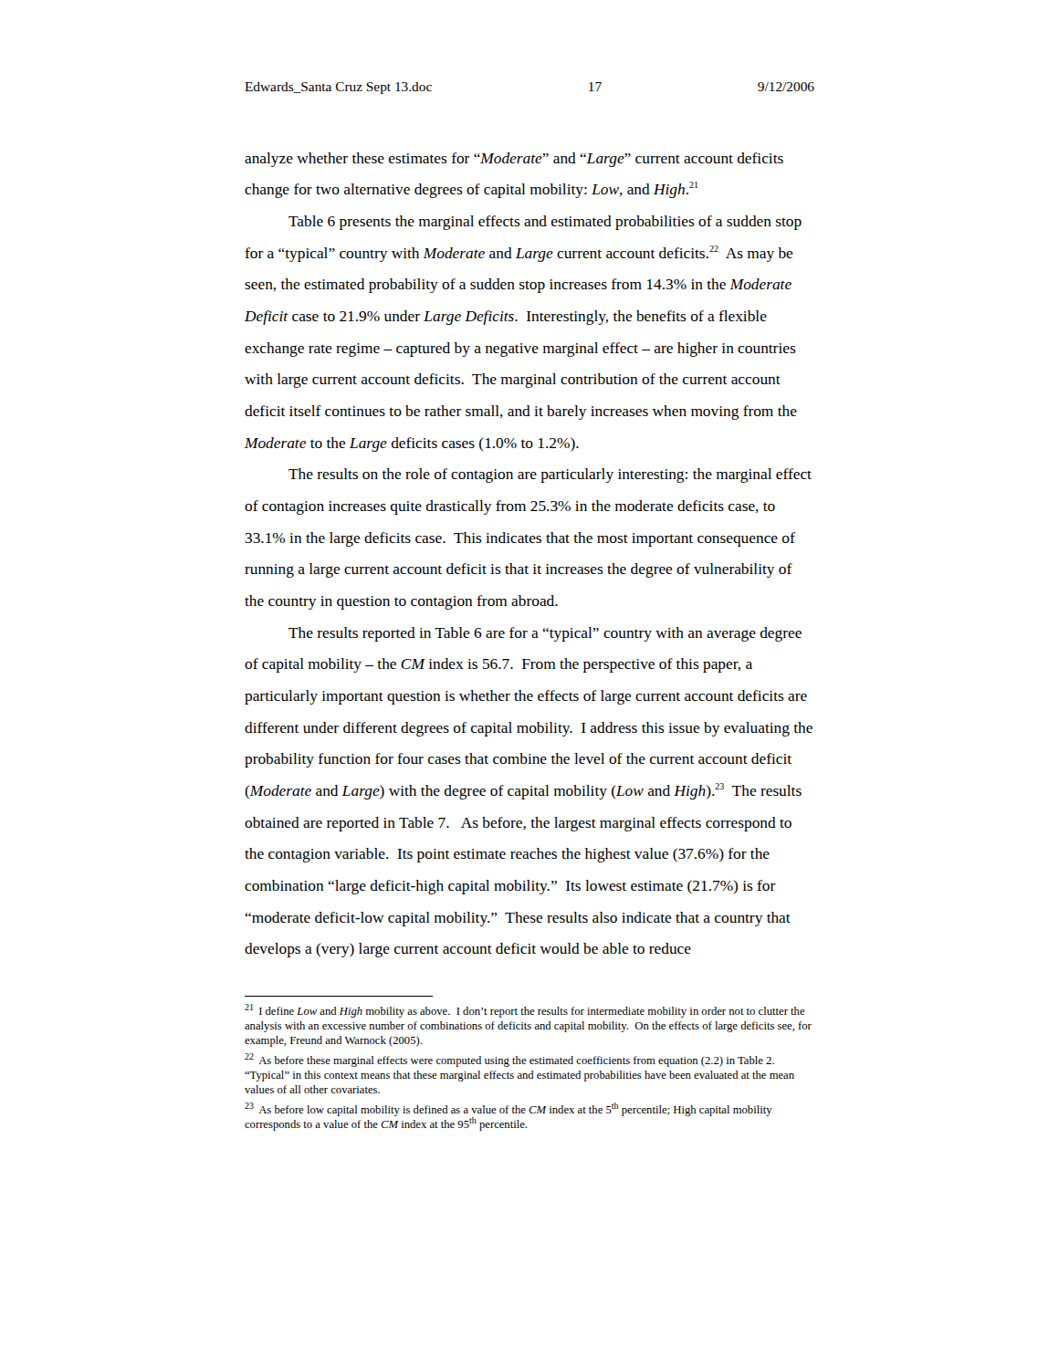Edwards_Santa Cruz Sept 13.doc
17
9/12/2006
analyze whether these estimates for “Moderate” and “Large” current account deficits change for two alternative degrees of capital mobility: Low, and High.21
Table 6 presents the marginal effects and estimated probabilities of a sudden stop for a “typical” country with Moderate and Large current account deficits.22 As may be seen, the estimated probability of a sudden stop increases from 14.3% in the Moderate Deficit case to 21.9% under Large Deficits. Interestingly, the benefits of a flexible exchange rate regime – captured by a negative marginal effect – are higher in countries with large current account deficits. The marginal contribution of the current account deficit itself continues to be rather small, and it barely increases when moving from the Moderate to the Large deficits cases (1.0% to 1.2%).
The results on the role of contagion are particularly interesting: the marginal effect of contagion increases quite drastically from 25.3% in the moderate deficits case, to 33.1% in the large deficits case. This indicates that the most important consequence of running a large current account deficit is that it increases the degree of vulnerability of the country in question to contagion from abroad.
The results reported in Table 6 are for a “typical” country with an average degree of capital mobility – the CM index is 56.7. From the perspective of this paper, a particularly important question is whether the effects of large current account deficits are different under different degrees of capital mobility. I address this issue by evaluating the probability function for four cases that combine the level of the current account deficit (Moderate and Large) with the degree of capital mobility (Low and High).23 The results obtained are reported in Table 7. As before, the largest marginal effects correspond to the contagion variable. Its point estimate reaches the highest value (37.6%) for the combination “large deficit-high capital mobility.” Its lowest estimate (21.7%) is for “moderate deficit-low capital mobility.” These results also indicate that a country that develops a (very) large current account deficit would be able to reduce
21 I define Low and High mobility as above. I don’t report the results for intermediate mobility in order not to clutter the analysis with an excessive number of combinations of deficits and capital mobility. On the effects of large deficits see, for example, Freund and Warnock (2005).
22 As before these marginal effects were computed using the estimated coefficients from equation (2.2) in Table 2. “Typical” in this context means that these marginal effects and estimated probabilities have been evaluated at the mean values of all other covariates.
23 As before low capital mobility is defined as a value of the CM index at the 5th percentile; High capital mobility corresponds to a value of the CM index at the 95th percentile.